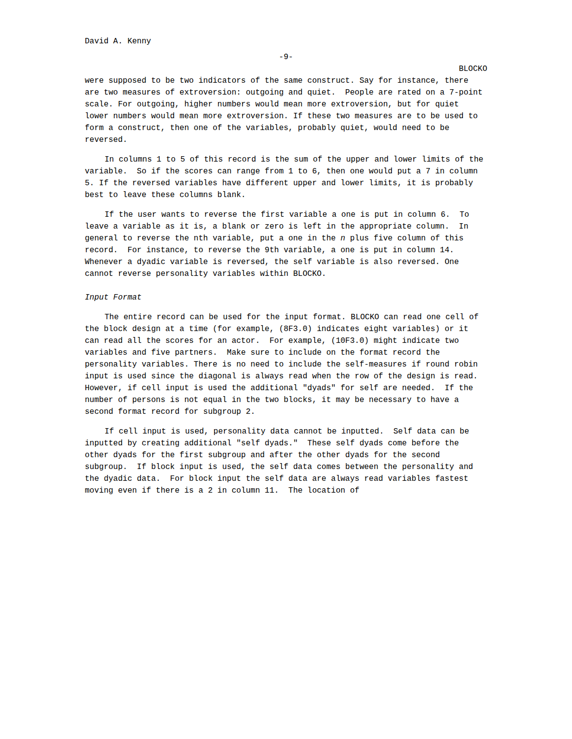David A. Kenny
-9-
BLOCKO
were supposed to be two indicators of the same construct. Say for instance, there are two measures of extroversion: outgoing and quiet. People are rated on a 7-point scale. For outgoing, higher numbers would mean more extroversion, but for quiet lower numbers would mean more extroversion. If these two measures are to be used to form a construct, then one of the variables, probably quiet, would need to be reversed.
In columns 1 to 5 of this record is the sum of the upper and lower limits of the variable. So if the scores can range from 1 to 6, then one would put a 7 in column 5. If the reversed variables have different upper and lower limits, it is probably best to leave these columns blank.
If the user wants to reverse the first variable a one is put in column 6. To leave a variable as it is, a blank or zero is left in the appropriate column. In general to reverse the nth variable, put a one in the n plus five column of this record. For instance, to reverse the 9th variable, a one is put in column 14. Whenever a dyadic variable is reversed, the self variable is also reversed. One cannot reverse personality variables within BLOCKO.
Input Format
The entire record can be used for the input format. BLOCKO can read one cell of the block design at a time (for example, (8F3.0) indicates eight variables) or it can read all the scores for an actor. For example, (10F3.0) might indicate two variables and five partners. Make sure to include on the format record the personality variables. There is no need to include the self-measures if round robin input is used since the diagonal is always read when the row of the design is read. However, if cell input is used the additional "dyads" for self are needed. If the number of persons is not equal in the two blocks, it may be necessary to have a second format record for subgroup 2.
If cell input is used, personality data cannot be inputted. Self data can be inputted by creating additional "self dyads." These self dyads come before the other dyads for the first subgroup and after the other dyads for the second subgroup. If block input is used, the self data comes between the personality and the dyadic data. For block input the self data are always read variables fastest moving even if there is a 2 in column 11. The location of